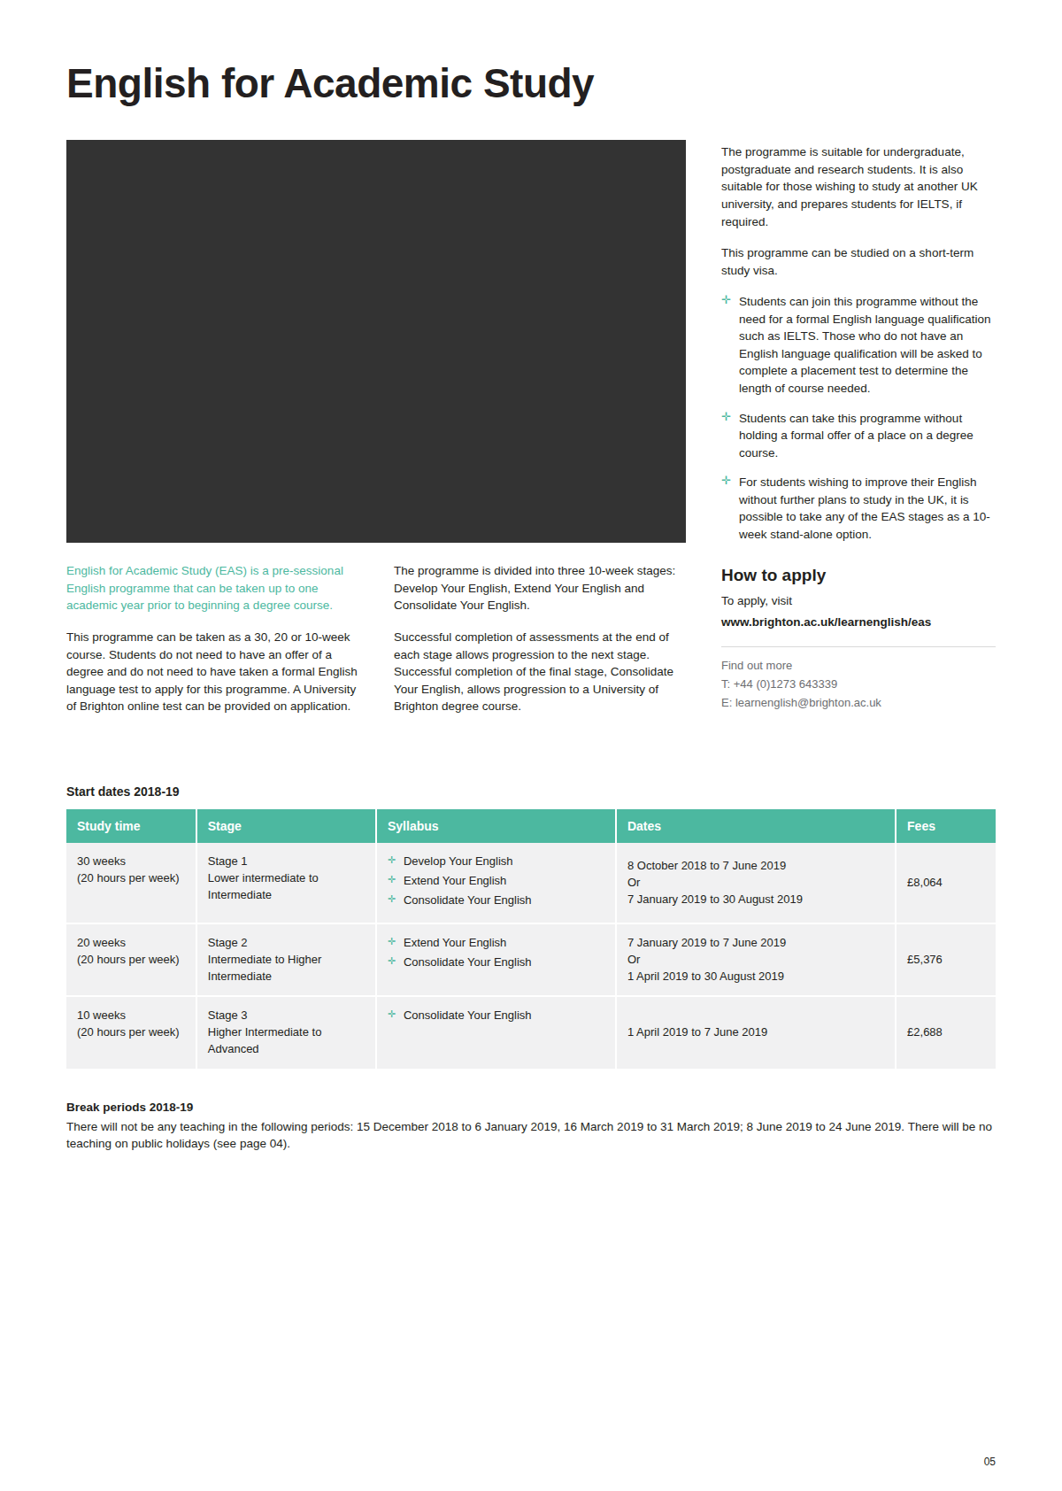English for Academic Study
English for Academic Study (EAS) is a pre-sessional English programme that can be taken up to one academic year prior to beginning a degree course.
This programme can be taken as a 30, 20 or 10-week course. Students do not need to have an offer of a degree and do not need to have taken a formal English language test to apply for this programme. A University of Brighton online test can be provided on application.
The programme is divided into three 10-week stages: Develop Your English, Extend Your English and Consolidate Your English.
Successful completion of assessments at the end of each stage allows progression to the next stage. Successful completion of the final stage, Consolidate Your English, allows progression to a University of Brighton degree course.
The programme is suitable for undergraduate, postgraduate and research students. It is also suitable for those wishing to study at another UK university, and prepares students for IELTS, if required.
This programme can be studied on a short-term study visa.
Students can join this programme without the need for a formal English language qualification such as IELTS. Those who do not have an English language qualification will be asked to complete a placement test to determine the length of course needed.
Students can take this programme without holding a formal offer of a place on a degree course.
For students wishing to improve their English without further plans to study in the UK, it is possible to take any of the EAS stages as a 10-week stand-alone option.
How to apply
To apply, visit
www.brighton.ac.uk/learnenglish/eas
Find out more
T: +44 (0)1273 643339
E: learnenglish@brighton.ac.uk
Start dates 2018-19
| Study time | Stage | Syllabus | Dates | Fees |
| --- | --- | --- | --- | --- |
| 30 weeks (20 hours per week) | Stage 1 Lower intermediate to Intermediate | Develop Your English Extend Your English Consolidate Your English | 8 October 2018 to 7 June 2019 Or 7 January 2019 to 30 August 2019 | £8,064 |
| 20 weeks (20 hours per week) | Stage 2 Intermediate to Higher Intermediate | Extend Your English Consolidate Your English | 7 January 2019 to 7 June 2019 Or 1 April 2019 to 30 August 2019 | £5,376 |
| 10 weeks (20 hours per week) | Stage 3 Higher Intermediate to Advanced | Consolidate Your English | 1 April 2019 to 7 June 2019 | £2,688 |
Break periods 2018-19
There will not be any teaching in the following periods: 15 December 2018 to 6 January 2019, 16 March 2019 to 31 March 2019; 8 June 2019 to 24 June 2019. There will be no teaching on public holidays (see page 04).
05